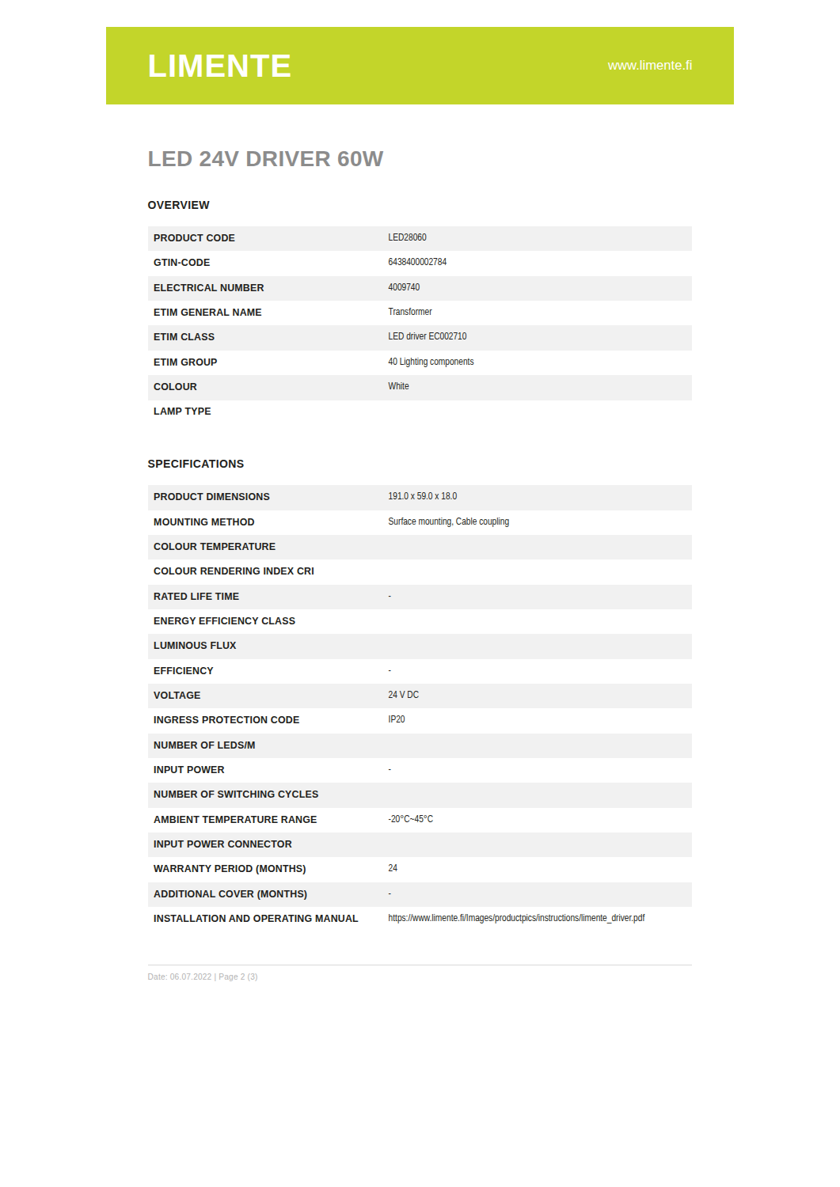LIMENTE
www.limente.fi
LED 24V DRIVER 60W
OVERVIEW
| Product code | LED28060 |
| GTIN-code | 6438400002784 |
| Electrical number | 4009740 |
| ETIM general name | Transformer |
| ETIM class | LED driver EC002710 |
| ETIM group | 40 Lighting components |
| Colour | White |
| Lamp type | |
SPECIFICATIONS
| Product dimensions | 191.0 x 59.0 x 18.0 |
| Mounting method | Surface mounting, Cable coupling |
| Colour temperature | |
| Colour rendering index CRI | |
| Rated life time | - |
| Energy efficiency class | |
| Luminous flux | |
| Efficiency | - |
| Voltage | 24 V DC |
| Ingress protection code | IP20 |
| Number of LEDs/m | |
| Input power | - |
| Number of switching cycles | |
| Ambient temperature range | -20°C~45°C |
| Input power connector | |
| Warranty period (months) | 24 |
| Additional cover (months) | - |
| Installation and operating manual | https://www.limente.fi/Images/productpics/instructions/limente_driver.pdf |
Date: 06.07.2022 | Page 2 (3)